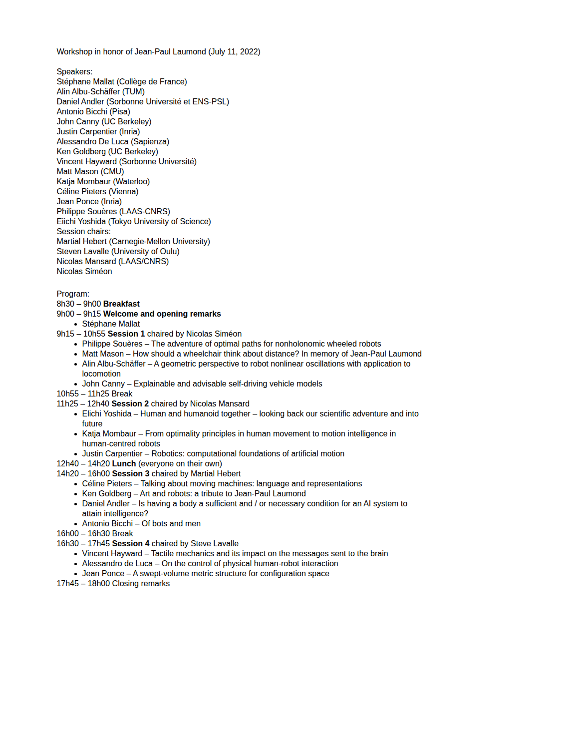Workshop in honor of Jean-Paul Laumond (July 11, 2022)
Speakers:
Stéphane Mallat (Collège de France)
Alin Albu-Schäffer (TUM)
Daniel Andler (Sorbonne Université et ENS-PSL)
Antonio Bicchi (Pisa)
John Canny (UC Berkeley)
Justin Carpentier (Inria)
Alessandro De Luca (Sapienza)
Ken Goldberg (UC Berkeley)
Vincent Hayward (Sorbonne Université)
Matt Mason (CMU)
Katja Mombaur (Waterloo)
Céline Pieters (Vienna)
Jean Ponce (Inria)
Philippe Souères (LAAS-CNRS)
Eiichi Yoshida (Tokyo University of Science)
Session chairs:
Martial Hebert (Carnegie-Mellon University)
Steven Lavalle (University of Oulu)
Nicolas Mansard (LAAS/CNRS)
Nicolas Siméon
Program:
8h30 – 9h00 Breakfast
9h00 – 9h15 Welcome and opening remarks
Stéphane Mallat
9h15 – 10h55 Session 1 chaired by Nicolas Siméon
Philippe Souères – The adventure of optimal paths for nonholonomic wheeled robots
Matt Mason – How should a wheelchair think about distance? In memory of Jean-Paul Laumond
Alin Albu-Schäffer – A geometric perspective to robot nonlinear oscillations with application to locomotion
John Canny – Explainable and advisable self-driving vehicle models
10h55 – 11h25 Break
11h25 – 12h40 Session 2 chaired by Nicolas Mansard
Elichi Yoshida – Human and humanoid together – looking back our scientific adventure and into future
Katja Mombaur – From optimality principles in human movement to motion intelligence in human-centred robots
Justin Carpentier – Robotics: computational foundations of artificial motion
12h40 – 14h20 Lunch (everyone on their own)
14h20 – 16h00 Session 3 chaired by Martial Hebert
Céline Pieters – Talking about moving machines: language and representations
Ken Goldberg – Art and robots: a tribute to Jean-Paul Laumond
Daniel Andler – Is having a body a sufficient and / or necessary condition for an AI system to attain intelligence?
Antonio Bicchi – Of bots and men
16h00 – 16h30 Break
16h30 – 17h45 Session 4 chaired by Steve Lavalle
Vincent Hayward – Tactile mechanics and its impact on the messages sent to the brain
Alessandro de Luca – On the control of physical human-robot interaction
Jean Ponce – A swept-volume metric structure for configuration space
17h45 – 18h00 Closing remarks